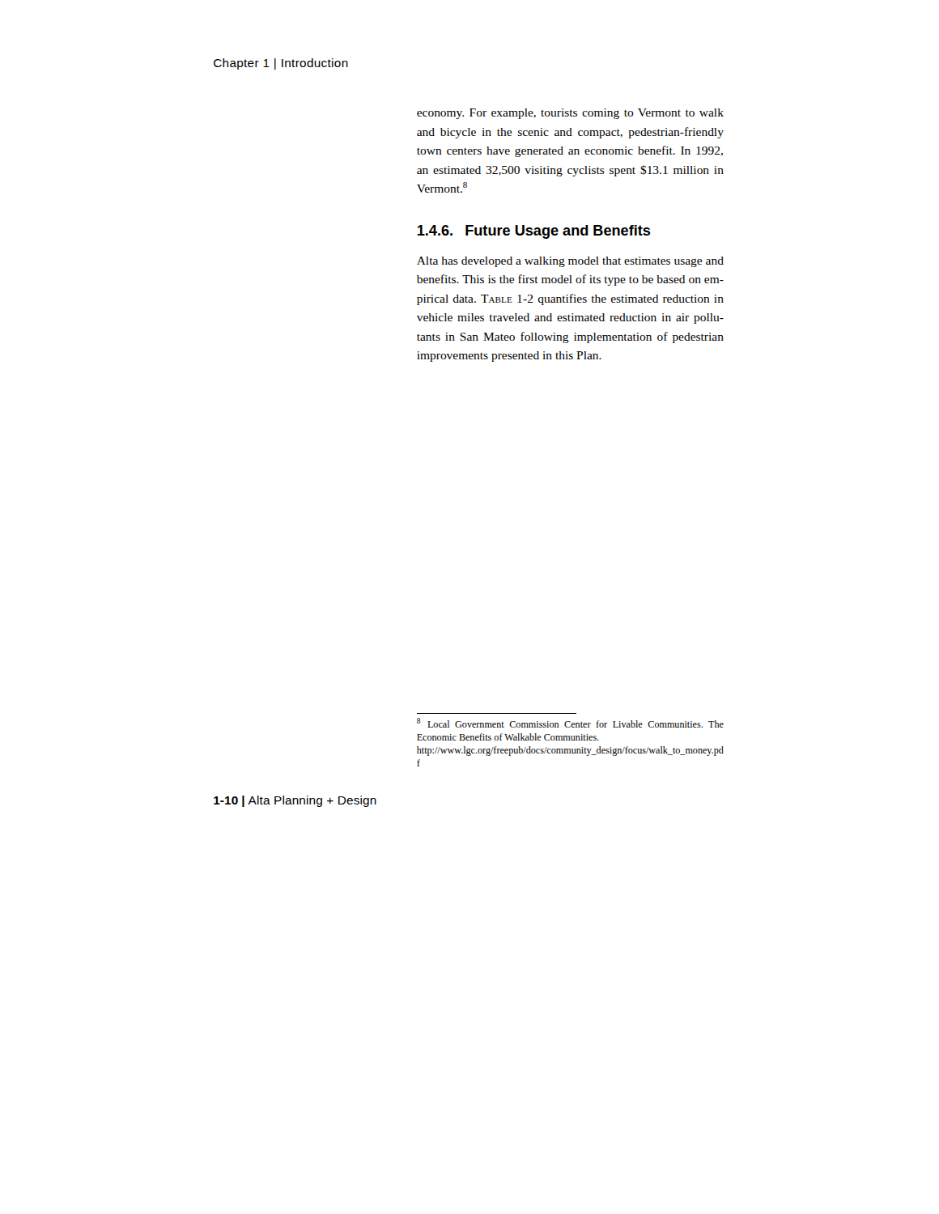Chapter 1 | Introduction
economy. For example, tourists coming to Vermont to walk and bicycle in the scenic and compact, pedestrian-friendly town centers have generated an economic benefit. In 1992, an estimated 32,500 visiting cyclists spent $13.1 million in Vermont.8
1.4.6. Future Usage and Benefits
Alta has developed a walking model that estimates usage and benefits. This is the first model of its type to be based on empirical data. Table 1-2 quantifies the estimated reduction in vehicle miles traveled and estimated reduction in air pollutants in San Mateo following implementation of pedestrian improvements presented in this Plan.
8 Local Government Commission Center for Livable Communities. The Economic Benefits of Walkable Communities.
http://www.lgc.org/freepub/docs/community_design/focus/walk_to_money.pdf
1-10|Alta Planning + Design